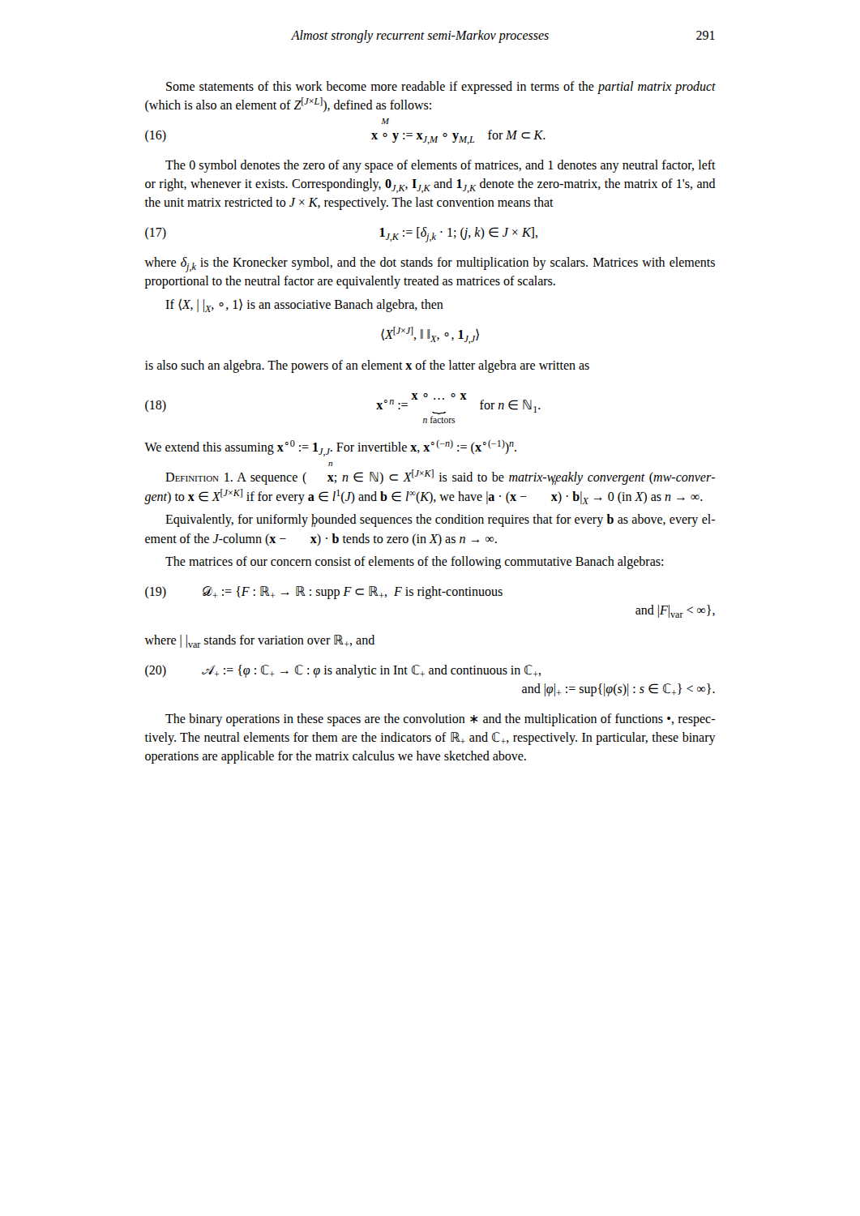Almost strongly recurrent semi-Markov processes 291
Some statements of this work become more readable if expressed in terms of the partial matrix product (which is also an element of Z[J×L]), defined as follows:
(16) x M∘ y := xJ,M ∘ yM,L for M ⊂ K.
The 0 symbol denotes the zero of any space of elements of matrices, and 1 denotes any neutral factor, left or right, whenever it exists. Correspondingly, 0J,K, IJ,K and 1J,K denote the zero-matrix, the matrix of 1's, and the unit matrix restricted to J × K, respectively. The last convention means that
(17) 1J,K := [δj,k · 1; (j, k) ∈ J × K],
where δj,k is the Kronecker symbol, and the dot stands for multiplication by scalars. Matrices with elements proportional to the neutral factor are equivalently treated as matrices of scalars.
If ⟨X, | |X, ∘, 1⟩ is an associative Banach algebra, then
⟨X[J×J], ‖ ‖X, ∘, 1J,J⟩
is also such an algebra. The powers of an element x of the latter algebra are written as
(18) x∘n := x ∘ … ∘ x⏟n factors for n ∈ ℕ1.
We extend this assuming x∘0 := 1J,J. For invertible x, x∘(−n) := (x∘(−1))n.
Definition 1. A sequence (nx; n ∈ ℕ) ⊂ X[J×K] is said to be matrix-weakly convergent (mw-convergent) to x ∈ X[J×K] if for every a ∈ l1(J) and b ∈ l∞(K), we have |a · (x − nx) · b|X → 0 (in X) as n → ∞.
Equivalently, for uniformly bounded sequences the condition requires that for every b as above, every element of the J-column (x − nx) · b tends to zero (in X) as n → ∞.
The matrices of our concern consist of elements of the following commutative Banach algebras:
(19) 𝒟+ := {F : ℝ+ → ℝ : supp F ⊂ ℝ+, F is right-continuous and |F|var < ∞},
where | |var stands for variation over ℝ+, and
(20) 𝒜+ := {φ : ℂ+ → ℂ : φ is analytic in Int ℂ+ and continuous in ℂ+, and |φ|+ := sup{|φ(s)| : s ∈ ℂ+} < ∞}.
The binary operations in these spaces are the convolution ∗ and the multiplication of functions •, respectively. The neutral elements for them are the indicators of ℝ+ and ℂ+, respectively. In particular, these binary operations are applicable for the matrix calculus we have sketched above.